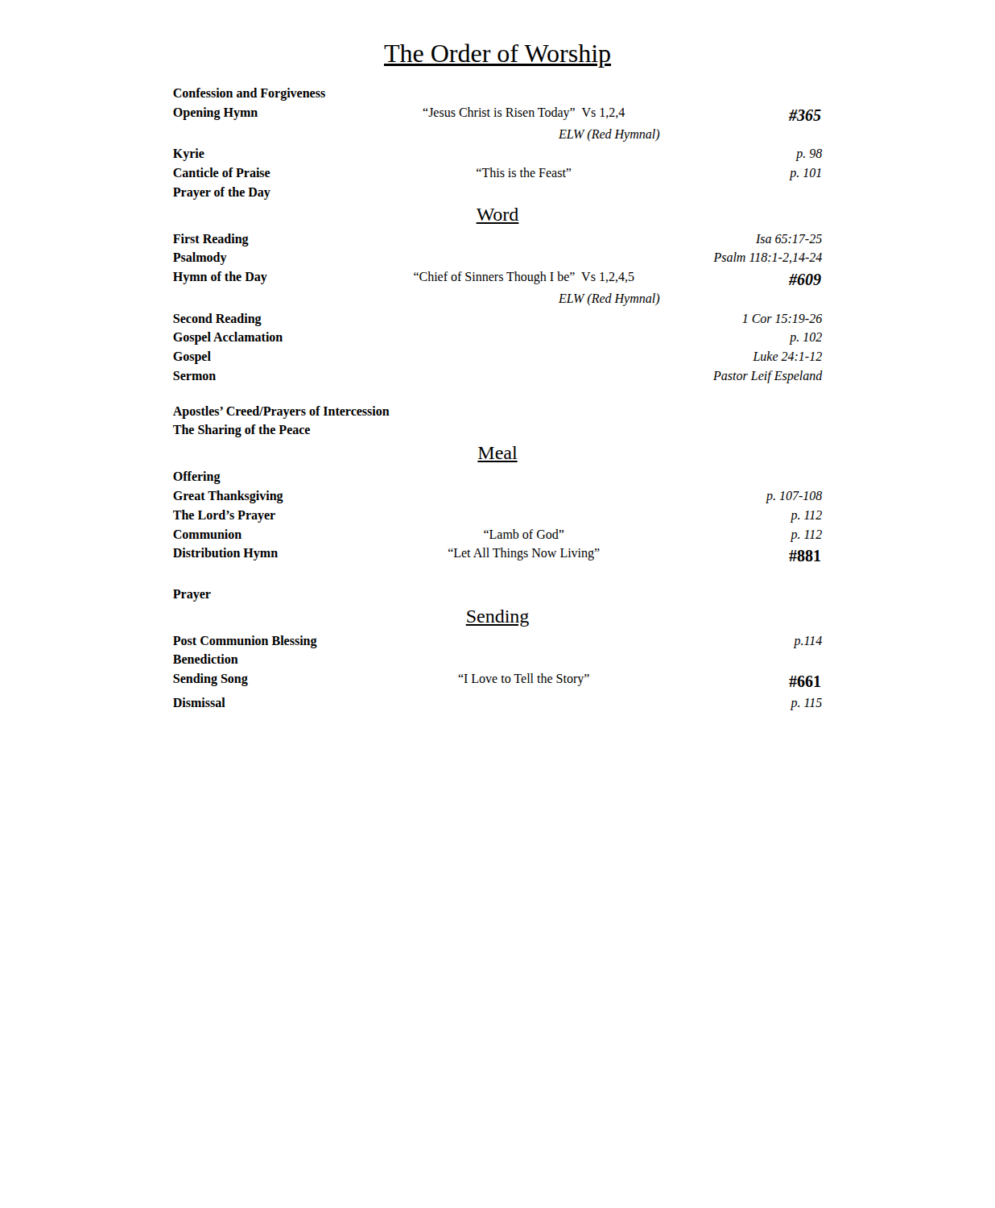The Order of Worship
| Confession and Forgiveness | | |
| Opening Hymn | “Jesus Christ is Risen Today” Vs 1,2,4 | #365 |
| | ELW (Red Hymnal) |
| Kyrie | | p. 98 |
| Canticle of Praise | “This is the Feast” | p. 101 |
| Prayer of the Day | | |
| Word |
| First Reading | | Isa 65:17-25 |
| Psalmody | | Psalm 118:1-2,14-24 |
| Hymn of the Day | “Chief of Sinners Though I be” Vs 1,2,4,5 | #609 |
| | ELW (Red Hymnal) |
| Second Reading | | 1 Cor 15:19-26 |
| Gospel Acclamation | | p. 102 |
| Gospel | | Luke 24:1-12 |
| Sermon | | Pastor Leif Espeland |
| Apostles’ Creed/Prayers of Intercession | | |
| The Sharing of the Peace | | |
| Meal |
| Offering | | |
| Great Thanksgiving | | p. 107-108 |
| The Lord’s Prayer | | p. 112 |
| Communion | “Lamb of God” | p. 112 |
| Distribution Hymn | “Let All Things Now Living” | #881 |
| Prayer | | |
| Sending |
| Post Communion Blessing | | p.114 |
| Benediction | | |
| Sending Song | “I Love to Tell the Story” | #661 |
| Dismissal | | p. 115 |